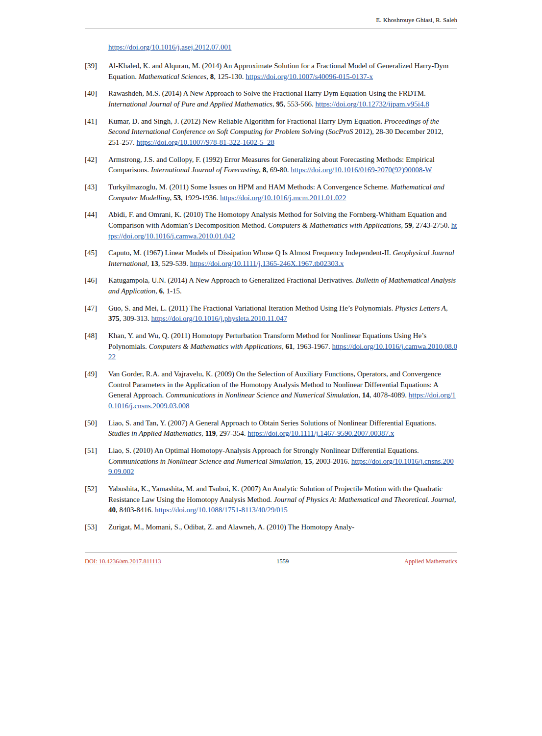E. Khoshrouye Ghiasi, R. Saleh
https://doi.org/10.1016/j.asej.2012.07.001
[39] Al-Khaled, K. and Alquran, M. (2014) An Approximate Solution for a Fractional Model of Generalized Harry-Dym Equation. Mathematical Sciences, 8, 125-130. https://doi.org/10.1007/s40096-015-0137-x
[40] Rawashdeh, M.S. (2014) A New Approach to Solve the Fractional Harry Dym Equation Using the FRDTM. International Journal of Pure and Applied Mathematics, 95, 553-566. https://doi.org/10.12732/ijpam.v95i4.8
[41] Kumar, D. and Singh, J. (2012) New Reliable Algorithm for Fractional Harry Dym Equation. Proceedings of the Second International Conference on Soft Computing for Problem Solving (SocProS 2012), 28-30 December 2012, 251-257. https://doi.org/10.1007/978-81-322-1602-5_28
[42] Armstrong, J.S. and Collopy, F. (1992) Error Measures for Generalizing about Forecasting Methods: Empirical Comparisons. International Journal of Forecasting, 8, 69-80. https://doi.org/10.1016/0169-2070(92)90008-W
[43] Turkyilmazoglu, M. (2011) Some Issues on HPM and HAM Methods: A Convergence Scheme. Mathematical and Computer Modelling, 53, 1929-1936. https://doi.org/10.1016/j.mcm.2011.01.022
[44] Abidi, F. and Omrani, K. (2010) The Homotopy Analysis Method for Solving the Fornberg-Whitham Equation and Comparison with Adomian’s Decomposition Method. Computers & Mathematics with Applications, 59, 2743-2750. https://doi.org/10.1016/j.camwa.2010.01.042
[45] Caputo, M. (1967) Linear Models of Dissipation Whose Q Is Almost Frequency Independent-II. Geophysical Journal International, 13, 529-539. https://doi.org/10.1111/j.1365-246X.1967.tb02303.x
[46] Katugampola, U.N. (2014) A New Approach to Generalized Fractional Derivatives. Bulletin of Mathematical Analysis and Application, 6, 1-15.
[47] Guo, S. and Mei, L. (2011) The Fractional Variational Iteration Method Using He’s Polynomials. Physics Letters A, 375, 309-313. https://doi.org/10.1016/j.physleta.2010.11.047
[48] Khan, Y. and Wu, Q. (2011) Homotopy Perturbation Transform Method for Nonlinear Equations Using He’s Polynomials. Computers & Mathematics with Applications, 61, 1963-1967. https://doi.org/10.1016/j.camwa.2010.08.022
[49] Van Gorder, R.A. and Vajravelu, K. (2009) On the Selection of Auxiliary Functions, Operators, and Convergence Control Parameters in the Application of the Homotopy Analysis Method to Nonlinear Differential Equations: A General Approach. Communications in Nonlinear Science and Numerical Simulation, 14, 4078-4089. https://doi.org/10.1016/j.cnsns.2009.03.008
[50] Liao, S. and Tan, Y. (2007) A General Approach to Obtain Series Solutions of Nonlinear Differential Equations. Studies in Applied Mathematics, 119, 297-354. https://doi.org/10.1111/j.1467-9590.2007.00387.x
[51] Liao, S. (2010) An Optimal Homotopy-Analysis Approach for Strongly Nonlinear Differential Equations. Communications in Nonlinear Science and Numerical Simulation, 15, 2003-2016. https://doi.org/10.1016/j.cnsns.2009.09.002
[52] Yabushita, K., Yamashita, M. and Tsuboi, K. (2007) An Analytic Solution of Projectile Motion with the Quadratic Resistance Law Using the Homotopy Analysis Method. Journal of Physics A: Mathematical and Theoretical. Journal, 40, 8403-8416. https://doi.org/10.1088/1751-8113/40/29/015
[53] Zurigat, M., Momani, S., Odibat, Z. and Alawneh, A. (2010) The Homotopy Analy-
DOI: 10.4236/am.2017.811113 1559 Applied Mathematics